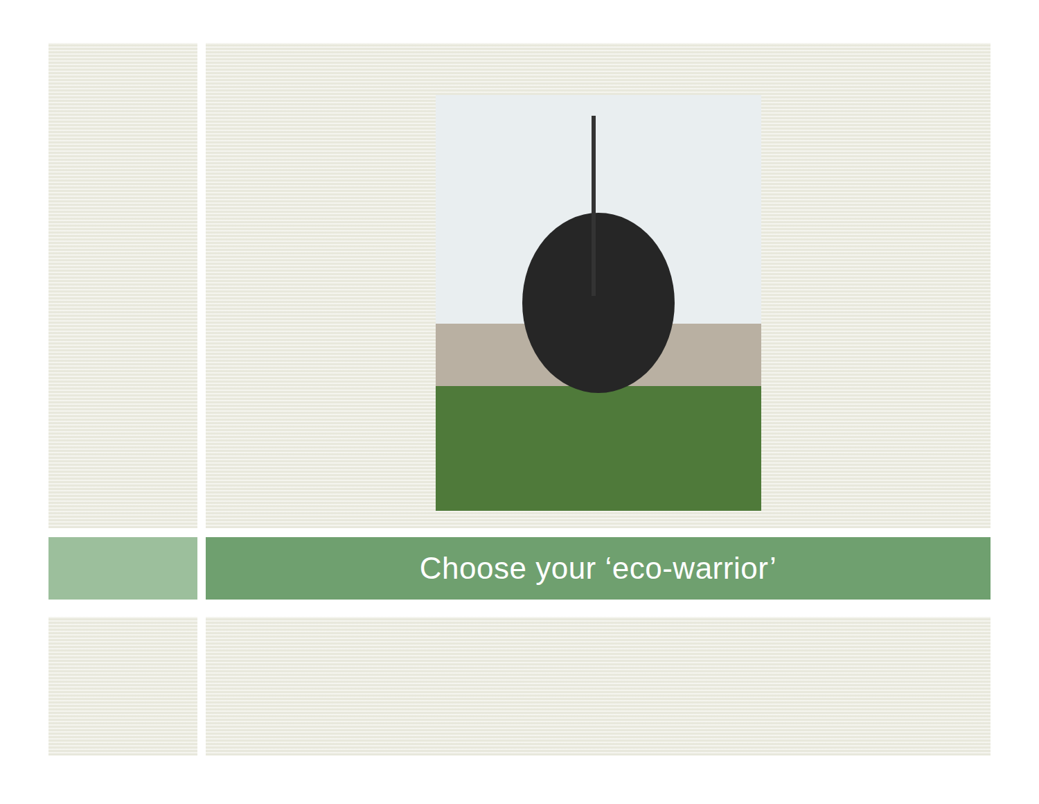Choose your ‘eco-warrior’